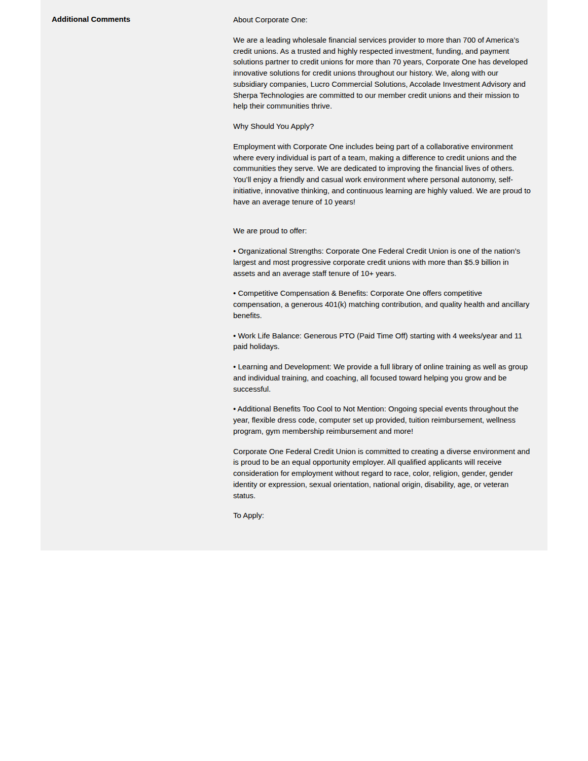Additional Comments
About Corporate One:
We are a leading wholesale financial services provider to more than 700 of America’s credit unions. As a trusted and highly respected investment, funding, and payment solutions partner to credit unions for more than 70 years, Corporate One has developed innovative solutions for credit unions throughout our history. We, along with our subsidiary companies, Lucro Commercial Solutions, Accolade Investment Advisory and Sherpa Technologies are committed to our member credit unions and their mission to help their communities thrive.
Why Should You Apply?
Employment with Corporate One includes being part of a collaborative environment where every individual is part of a team, making a difference to credit unions and the communities they serve. We are dedicated to improving the financial lives of others. You’ll enjoy a friendly and casual work environment where personal autonomy, self-initiative, innovative thinking, and continuous learning are highly valued. We are proud to have an average tenure of 10 years!
We are proud to offer:
• Organizational Strengths: Corporate One Federal Credit Union is one of the nation’s largest and most progressive corporate credit unions with more than $5.9 billion in assets and an average staff tenure of 10+ years.
• Competitive Compensation & Benefits: Corporate One offers competitive compensation, a generous 401(k) matching contribution, and quality health and ancillary benefits.
• Work Life Balance: Generous PTO (Paid Time Off) starting with 4 weeks/year and 11 paid holidays.
• Learning and Development: We provide a full library of online training as well as group and individual training, and coaching, all focused toward helping you grow and be successful.
• Additional Benefits Too Cool to Not Mention: Ongoing special events throughout the year, flexible dress code, computer set up provided, tuition reimbursement, wellness program, gym membership reimbursement and more!
Corporate One Federal Credit Union is committed to creating a diverse environment and is proud to be an equal opportunity employer. All qualified applicants will receive consideration for employment without regard to race, color, religion, gender, gender identity or expression, sexual orientation, national origin, disability, age, or veteran status.
To Apply: